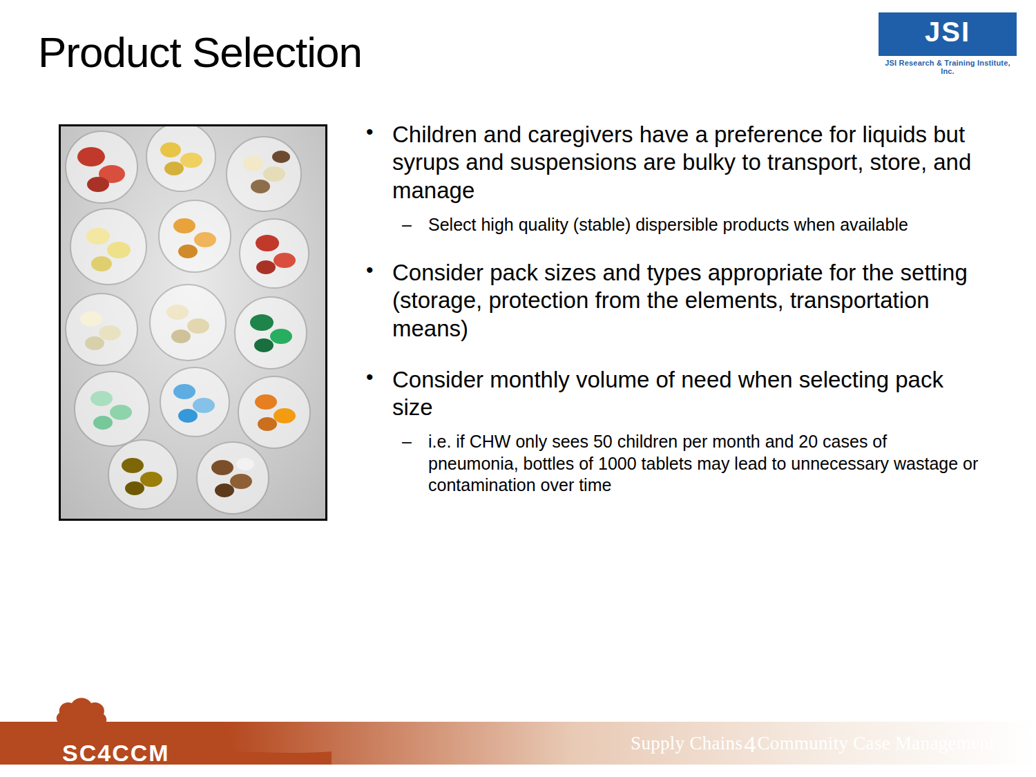JSI
JSI Research & Training Institute, Inc.
Product Selection
Children and caregivers have a preference for liquids but syrups and suspensions are bulky to transport, store, and manage
Select high quality (stable) dispersible products when available
Consider pack sizes and types appropriate for the setting (storage, protection from the elements, transportation means)
Consider monthly volume of need when selecting pack size
i.e. if CHW only sees 50 children per month and 20 cases of pneumonia, bottles of 1000 tablets may lead to unnecessary wastage or contamination over time
SC4CCM
Supply Chains4 Community Case Management